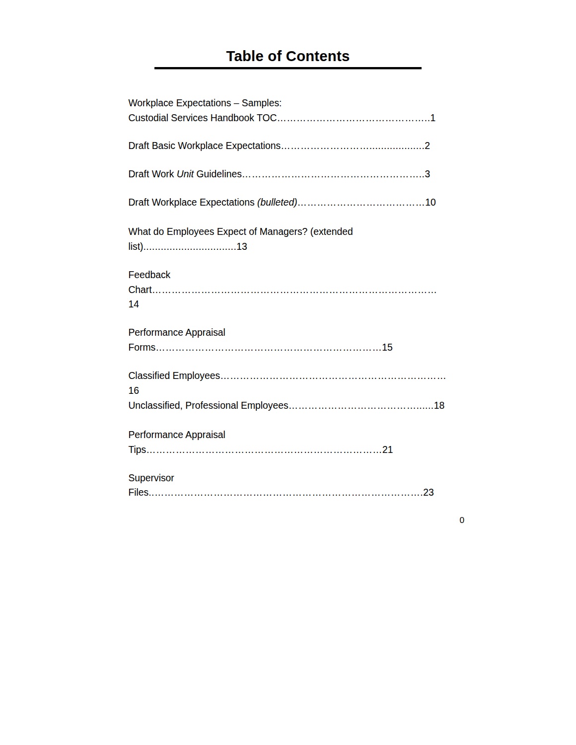Table of Contents
Workplace Expectations – Samples:
Custodial Services Handbook TOC……………………………………….. 1
Draft Basic Workplace Expectations………………………................... 2
Draft Work Unit Guidelines……………………………………………….. 3
Draft Workplace Expectations (bulleted)…………………………………10
What do Employees Expect of Managers? (extended list)................................ 13
Feedback Chart……………………………………………………………………………14
Performance Appraisal Forms……………………………………………………………15
Classified Employees……………………………………………………………16
Unclassified, Professional Employees…………………………………...... 18
Performance Appraisal Tips………………………………………………………………21
Supervisor Files..………………………………………………………………………. 23
0